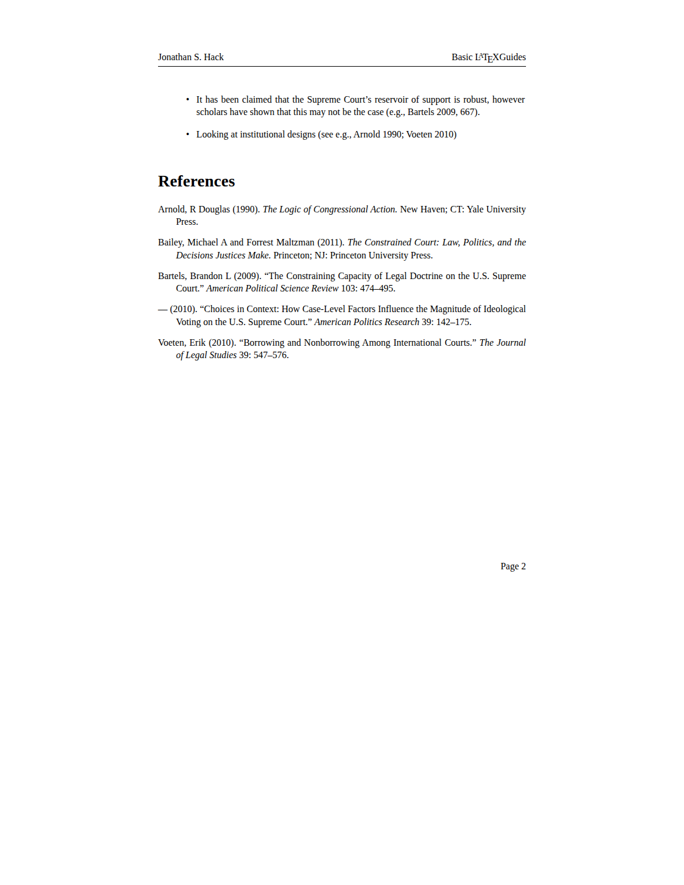Jonathan S. Hack
Basic La Te XGuides
It has been claimed that the Supreme Court’s reservoir of support is robust, however scholars have shown that this may not be the case (e.g., Bartels 2009, 667).
Looking at institutional designs (see e.g., Arnold 1990; Voeten 2010)
References
Arnold, R Douglas (1990). The Logic of Congressional Action. New Haven; CT: Yale University Press.
Bailey, Michael A and Forrest Maltzman (2011). The Constrained Court: Law, Politics, and the Decisions Justices Make. Princeton; NJ: Princeton University Press.
Bartels, Brandon L (2009). “The Constraining Capacity of Legal Doctrine on the U.S. Supreme Court.” American Political Science Review 103: 474–495.
— (2010). “Choices in Context: How Case-Level Factors Influence the Magnitude of Ideological Voting on the U.S. Supreme Court.” American Politics Research 39: 142–175.
Voeten, Erik (2010). “Borrowing and Nonborrowing Among International Courts.” The Journal of Legal Studies 39: 547–576.
Page 2